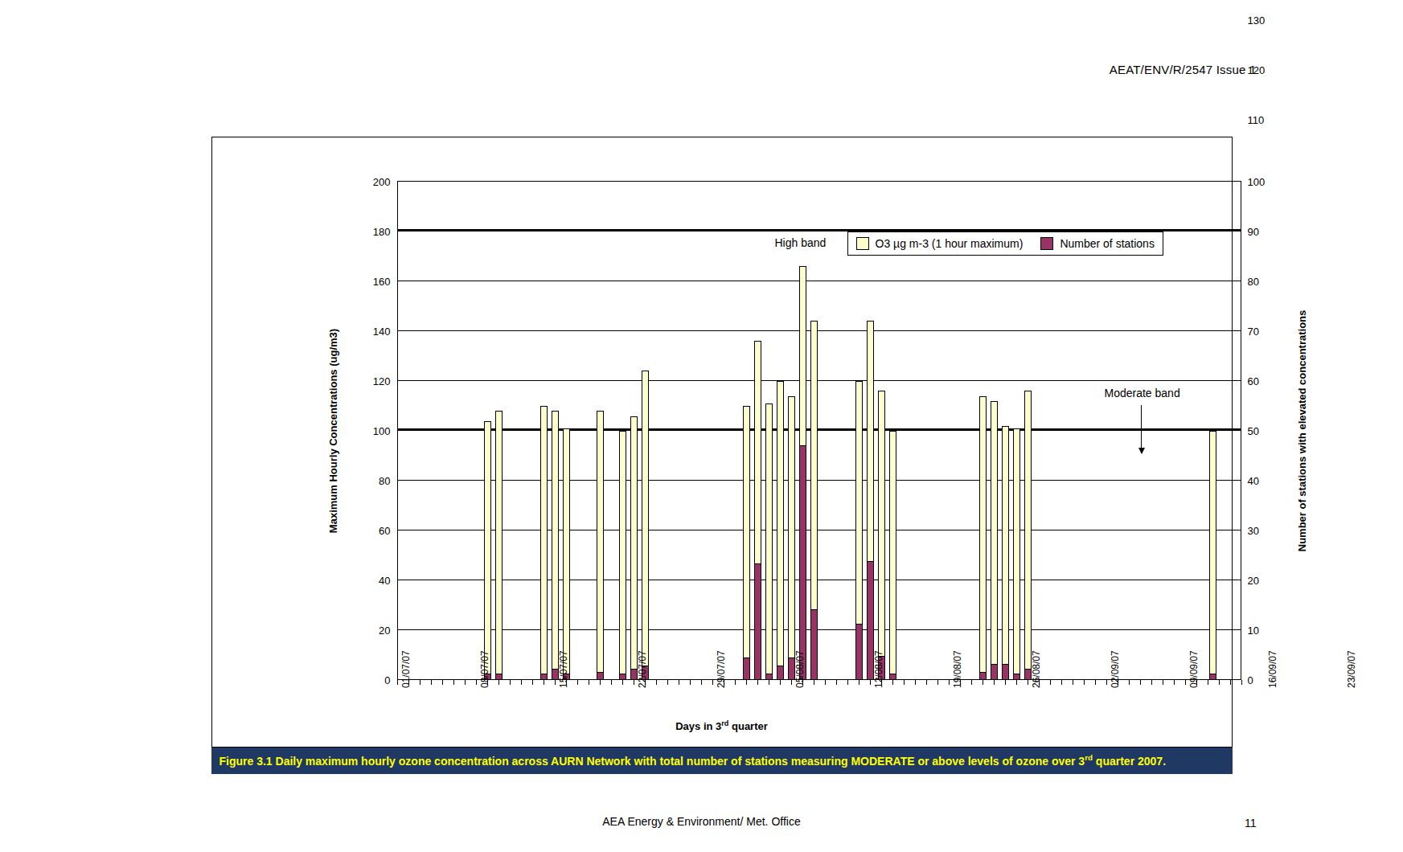AEAT/ENV/R/2547 Issue 1
Maximum Hourly Concentrations (ug/m3)
Number of stations with elevated concentrations
00
2010
4020
6030
8040
10050
12060
14070
16080
18090
200100
110
120
130
High band
Moderate band
O3 µg m-3 (1 hour maximum)
Number of stations
01/07/07
08/07/07
15/07/07
22/07/07
29/07/07
05/08/07
12/08/07
19/08/07
26/08/07
02/09/07
09/09/07
16/09/07
23/09/07
30/09/07
Days in 3rd quarter
Figure 3.1 Daily maximum hourly ozone concentration across AURN Network with total number of stations measuring MODERATE or above levels of ozone over 3rd quarter 2007.
AEA Energy & Environment/ Met. Office
11